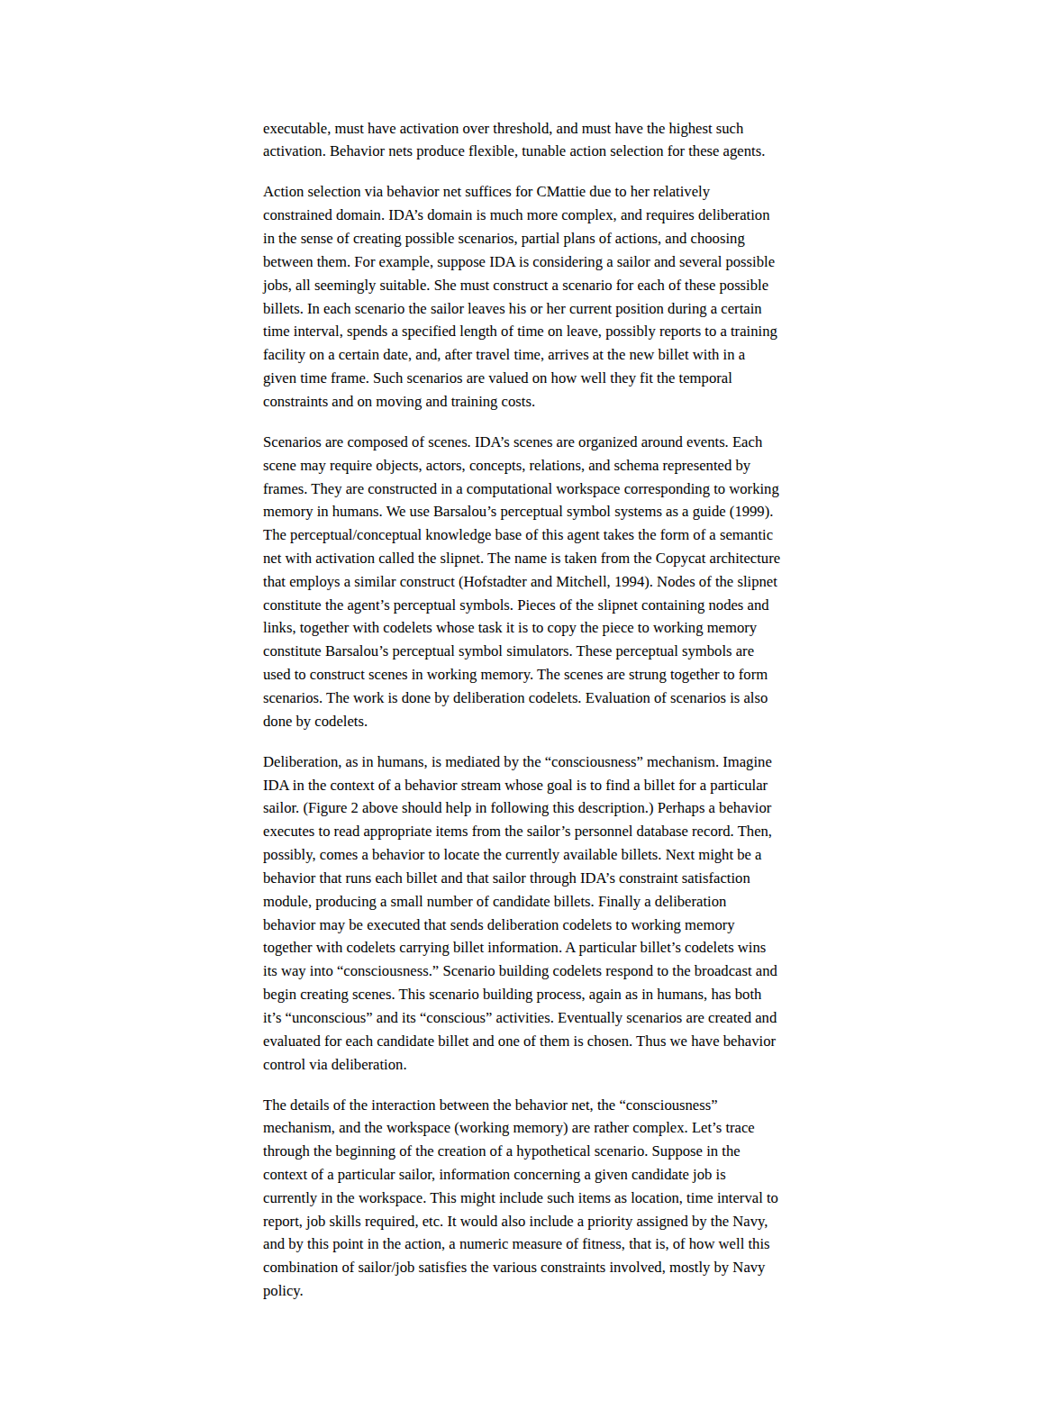executable, must have activation over threshold, and must have the highest such activation. Behavior nets produce flexible, tunable action selection for these agents.
Action selection via behavior net suffices for CMattie due to her relatively constrained domain. IDA’s domain is much more complex, and requires deliberation in the sense of creating possible scenarios, partial plans of actions, and choosing between them. For example, suppose IDA is considering a sailor and several possible jobs, all seemingly suitable. She must construct a scenario for each of these possible billets. In each scenario the sailor leaves his or her current position during a certain time interval, spends a specified length of time on leave, possibly reports to a training facility on a certain date, and, after travel time, arrives at the new billet with in a given time frame. Such scenarios are valued on how well they fit the temporal constraints and on moving and training costs.
Scenarios are composed of scenes. IDA’s scenes are organized around events. Each scene may require objects, actors, concepts, relations, and schema represented by frames. They are constructed in a computational workspace corresponding to working memory in humans. We use Barsalou’s perceptual symbol systems as a guide (1999). The perceptual/conceptual knowledge base of this agent takes the form of a semantic net with activation called the slipnet. The name is taken from the Copycat architecture that employs a similar construct (Hofstadter and Mitchell, 1994). Nodes of the slipnet constitute the agent’s perceptual symbols. Pieces of the slipnet containing nodes and links, together with codelets whose task it is to copy the piece to working memory constitute Barsalou’s perceptual symbol simulators. These perceptual symbols are used to construct scenes in working memory. The scenes are strung together to form scenarios. The work is done by deliberation codelets. Evaluation of scenarios is also done by codelets.
Deliberation, as in humans, is mediated by the “consciousness” mechanism. Imagine IDA in the context of a behavior stream whose goal is to find a billet for a particular sailor. (Figure 2 above should help in following this description.) Perhaps a behavior executes to read appropriate items from the sailor’s personnel database record. Then, possibly, comes a behavior to locate the currently available billets. Next might be a behavior that runs each billet and that sailor through IDA’s constraint satisfaction module, producing a small number of candidate billets. Finally a deliberation behavior may be executed that sends deliberation codelets to working memory together with codelets carrying billet information. A particular billet’s codelets wins its way into “consciousness.” Scenario building codelets respond to the broadcast and begin creating scenes. This scenario building process, again as in humans, has both it’s “unconscious” and its “conscious” activities. Eventually scenarios are created and evaluated for each candidate billet and one of them is chosen. Thus we have behavior control via deliberation.
The details of the interaction between the behavior net, the “consciousness” mechanism, and the workspace (working memory) are rather complex. Let’s trace through the beginning of the creation of a hypothetical scenario. Suppose in the context of a particular sailor, information concerning a given candidate job is currently in the workspace. This might include such items as location, time interval to report, job skills required, etc. It would also include a priority assigned by the Navy, and by this point in the action, a numeric measure of fitness, that is, of how well this combination of sailor/job satisfies the various constraints involved, mostly by Navy policy.